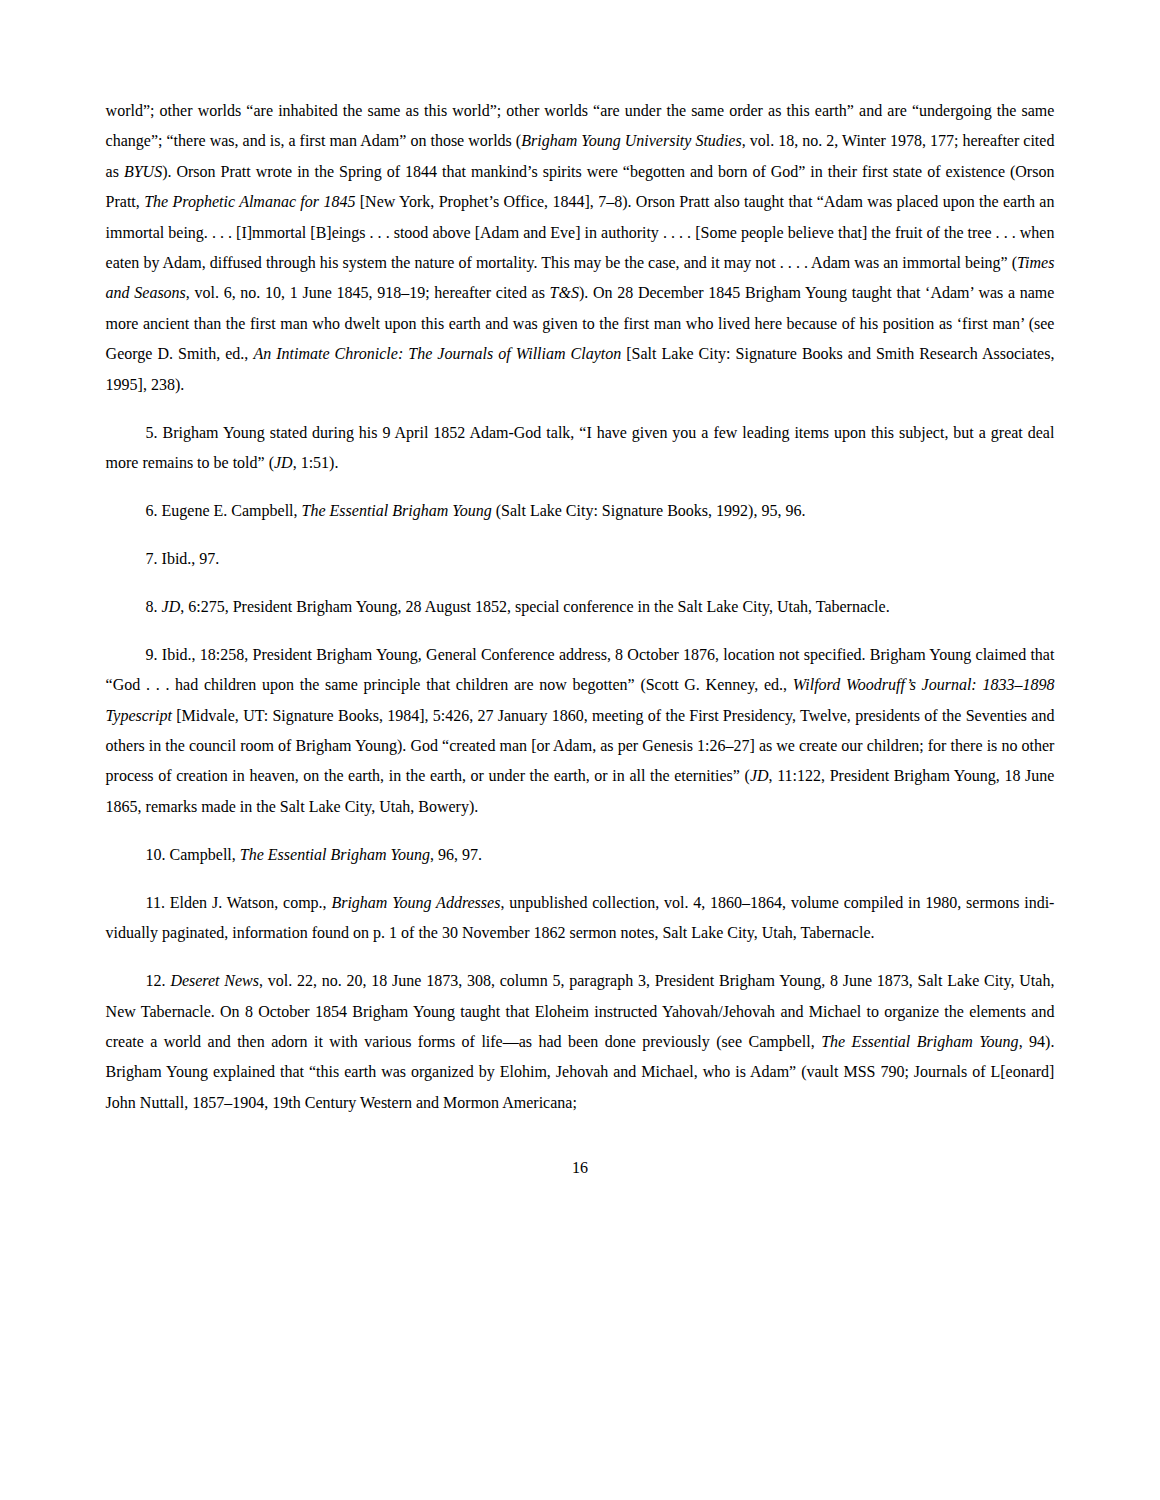world”; other worlds “are inhabited the same as this world”; other worlds “are under the same order as this earth” and are “undergoing the same change”; “there was, and is, a first man Adam” on those worlds (Brigham Young University Studies, vol. 18, no. 2, Winter 1978, 177; hereafter cited as BYUS). Orson Pratt wrote in the Spring of 1844 that mankind’s spirits were “begotten and born of God” in their first state of existence (Orson Pratt, The Prophetic Almanac for 1845 [New York, Prophet’s Office, 1844], 7–8). Orson Pratt also taught that “Adam was placed upon the earth an immortal being. . . . [I]mmortal [B]eings . . . stood above [Adam and Eve] in authority . . . . [Some people believe that] the fruit of the tree . . . when eaten by Adam, diffused through his system the nature of mortality. This may be the case, and it may not . . . . Adam was an immortal being” (Times and Seasons, vol. 6, no. 10, 1 June 1845, 918–19; hereafter cited as T&S). On 28 December 1845 Brigham Young taught that ‘Adam’ was a name more ancient than the first man who dwelt upon this earth and was given to the first man who lived here because of his position as ‘first man’ (see George D. Smith, ed., An Intimate Chronicle: The Journals of William Clayton [Salt Lake City: Signature Books and Smith Research Associates, 1995], 238).
5. Brigham Young stated during his 9 April 1852 Adam-God talk, “I have given you a few leading items upon this subject, but a great deal more remains to be told” (JD, 1:51).
6. Eugene E. Campbell, The Essential Brigham Young (Salt Lake City: Signature Books, 1992), 95, 96.
7. Ibid., 97.
8. JD, 6:275, President Brigham Young, 28 August 1852, special conference in the Salt Lake City, Utah, Tabernacle.
9. Ibid., 18:258, President Brigham Young, General Conference address, 8 October 1876, location not specified. Brigham Young claimed that “God . . . had children upon the same principle that children are now begotten” (Scott G. Kenney, ed., Wilford Woodruff’s Journal: 1833–1898 Typescript [Midvale, UT: Signature Books, 1984], 5:426, 27 January 1860, meeting of the First Presidency, Twelve, presidents of the Seventies and others in the council room of Brigham Young). God “created man [or Adam, as per Genesis 1:26–27] as we create our children; for there is no other process of creation in heaven, on the earth, in the earth, or under the earth, or in all the eternities” (JD, 11:122, President Brigham Young, 18 June 1865, remarks made in the Salt Lake City, Utah, Bowery).
10. Campbell, The Essential Brigham Young, 96, 97.
11. Elden J. Watson, comp., Brigham Young Addresses, unpublished collection, vol. 4, 1860–1864, volume compiled in 1980, sermons individually paginated, information found on p. 1 of the 30 November 1862 sermon notes, Salt Lake City, Utah, Tabernacle.
12. Deseret News, vol. 22, no. 20, 18 June 1873, 308, column 5, paragraph 3, President Brigham Young, 8 June 1873, Salt Lake City, Utah, New Tabernacle. On 8 October 1854 Brigham Young taught that Eloheim instructed Yahovah/Jehovah and Michael to organize the elements and create a world and then adorn it with various forms of life—as had been done previously (see Campbell, The Essential Brigham Young, 94). Brigham Young explained that “this earth was organized by Elohim, Jehovah and Michael, who is Adam” (vault MSS 790; Journals of L[eonard] John Nuttall, 1857–1904, 19th Century Western and Mormon Americana;
16